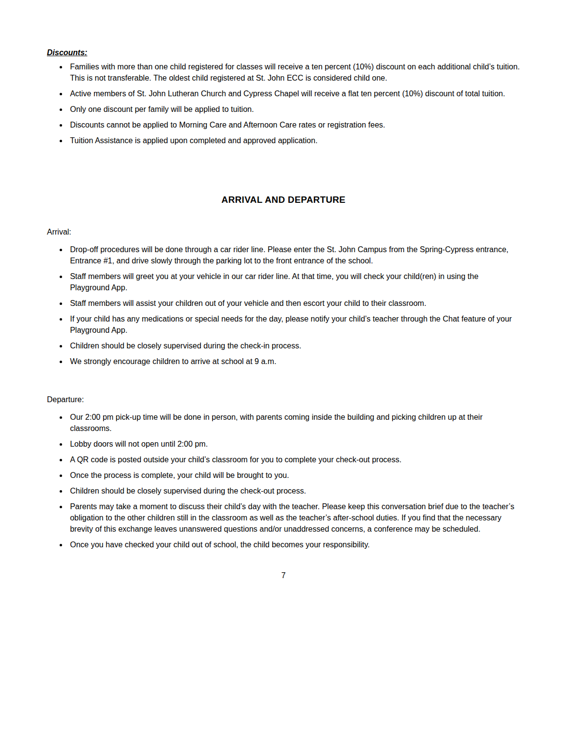Discounts:
Families with more than one child registered for classes will receive a ten percent (10%) discount on each additional child’s tuition. This is not transferable. The oldest child registered at St. John ECC is considered child one.
Active members of St. John Lutheran Church and Cypress Chapel will receive a flat ten percent (10%) discount of total tuition.
Only one discount per family will be applied to tuition.
Discounts cannot be applied to Morning Care and Afternoon Care rates or registration fees.
Tuition Assistance is applied upon completed and approved application.
ARRIVAL AND DEPARTURE
Arrival:
Drop-off procedures will be done through a car rider line. Please enter the St. John Campus from the Spring-Cypress entrance, Entrance #1, and drive slowly through the parking lot to the front entrance of the school.
Staff members will greet you at your vehicle in our car rider line. At that time, you will check your child(ren) in using the Playground App.
Staff members will assist your children out of your vehicle and then escort your child to their classroom.
If your child has any medications or special needs for the day, please notify your child’s teacher through the Chat feature of your Playground App.
Children should be closely supervised during the check-in process.
We strongly encourage children to arrive at school at 9 a.m.
Departure:
Our 2:00 pm pick-up time will be done in person, with parents coming inside the building and picking children up at their classrooms.
Lobby doors will not open until 2:00 pm.
A QR code is posted outside your child’s classroom for you to complete your check-out process.
Once the process is complete, your child will be brought to you.
Children should be closely supervised during the check-out process.
Parents may take a moment to discuss their child’s day with the teacher. Please keep this conversation brief due to the teacher’s obligation to the other children still in the classroom as well as the teacher’s after-school duties. If you find that the necessary brevity of this exchange leaves unanswered questions and/or unaddressed concerns, a conference may be scheduled.
Once you have checked your child out of school, the child becomes your responsibility.
7